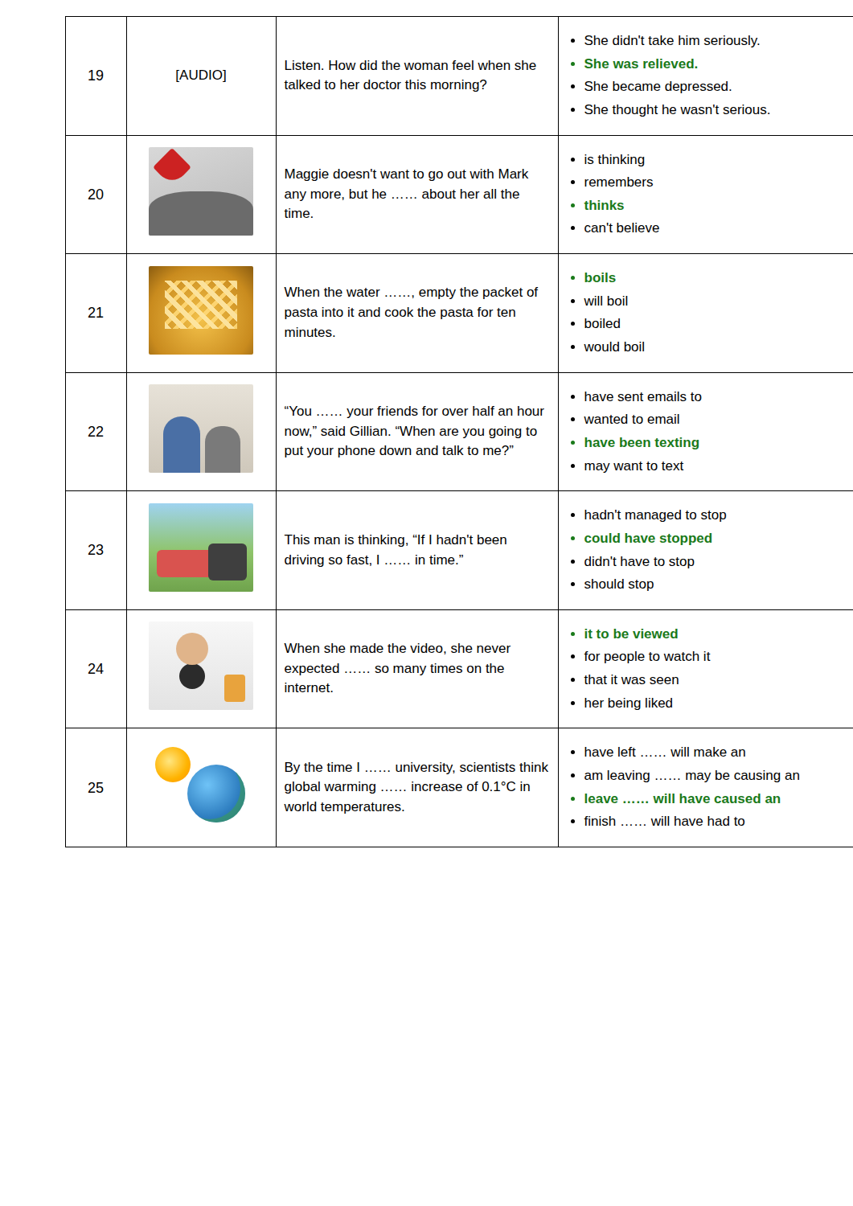| 19 | [AUDIO] | Listen. How did the woman feel when she talked to her doctor this morning? | She didn't take him seriously. She was relieved. She became depressed. She thought he wasn't serious. |
| 20 | | Maggie doesn't want to go out with Mark any more, but he …… about her all the time. | is thinking remembers thinks can't believe |
| 21 | | When the water ……, empty the packet of pasta into it and cook the pasta for ten minutes. | boils will boil boiled would boil |
| 22 | | “You …… your friends for over half an hour now,” said Gillian. “When are you going to put your phone down and talk to me?” | have sent emails to wanted to email have been texting may want to text |
| 23 | | This man is thinking, “If I hadn't been driving so fast, I …… in time.” | hadn't managed to stop could have stopped didn't have to stop should stop |
| 24 | | When she made the video, she never expected …… so many times on the internet. | it to be viewed for people to watch it that it was seen her being liked |
| 25 | | By the time I …… university, scientists think global warming …… increase of 0.1°C in world temperatures. | have left …… will make an am leaving …… may be causing an leave …… will have caused an finish …… will have had to |